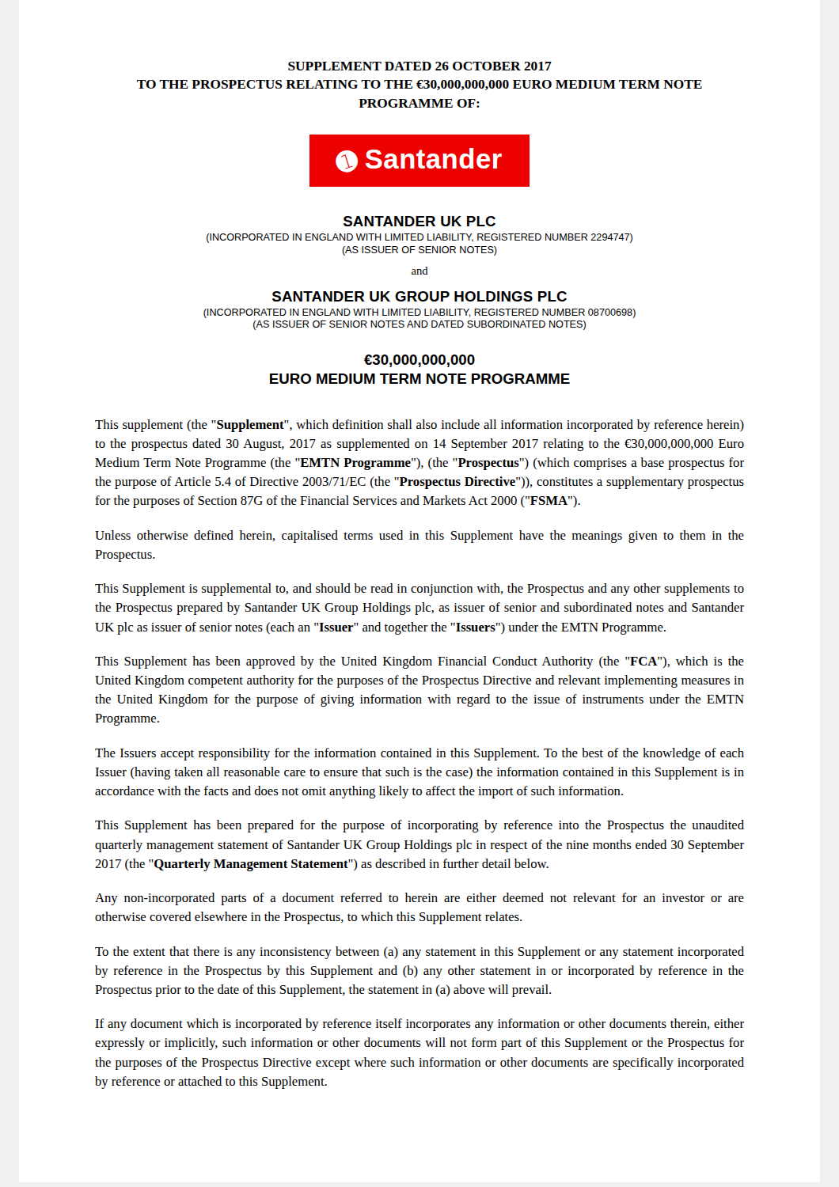SUPPLEMENT DATED 26 OCTOBER 2017 TO THE PROSPECTUS RELATING TO THE €30,000,000,000 EURO MEDIUM TERM NOTE PROGRAMME OF:
➊ Santander
SANTANDER UK PLC
(INCORPORATED IN ENGLAND WITH LIMITED LIABILITY, REGISTERED NUMBER 2294747)
(AS ISSUER OF SENIOR NOTES)
and
SANTANDER UK GROUP HOLDINGS PLC
(INCORPORATED IN ENGLAND WITH LIMITED LIABILITY, REGISTERED NUMBER 08700698)
(AS ISSUER OF SENIOR NOTES AND DATED SUBORDINATED NOTES)
€30,000,000,000
EURO MEDIUM TERM NOTE PROGRAMME
This supplement (the "Supplement", which definition shall also include all information incorporated by reference herein) to the prospectus dated 30 August, 2017 as supplemented on 14 September 2017 relating to the €30,000,000,000 Euro Medium Term Note Programme (the "EMTN Programme"), (the "Prospectus") (which comprises a base prospectus for the purpose of Article 5.4 of Directive 2003/71/EC (the "Prospectus Directive")), constitutes a supplementary prospectus for the purposes of Section 87G of the Financial Services and Markets Act 2000 ("FSMA").
Unless otherwise defined herein, capitalised terms used in this Supplement have the meanings given to them in the Prospectus.
This Supplement is supplemental to, and should be read in conjunction with, the Prospectus and any other supplements to the Prospectus prepared by Santander UK Group Holdings plc, as issuer of senior and subordinated notes and Santander UK plc as issuer of senior notes (each an "Issuer" and together the "Issuers") under the EMTN Programme.
This Supplement has been approved by the United Kingdom Financial Conduct Authority (the "FCA"), which is the United Kingdom competent authority for the purposes of the Prospectus Directive and relevant implementing measures in the United Kingdom for the purpose of giving information with regard to the issue of instruments under the EMTN Programme.
The Issuers accept responsibility for the information contained in this Supplement. To the best of the knowledge of each Issuer (having taken all reasonable care to ensure that such is the case) the information contained in this Supplement is in accordance with the facts and does not omit anything likely to affect the import of such information.
This Supplement has been prepared for the purpose of incorporating by reference into the Prospectus the unaudited quarterly management statement of Santander UK Group Holdings plc in respect of the nine months ended 30 September 2017 (the "Quarterly Management Statement") as described in further detail below.
Any non-incorporated parts of a document referred to herein are either deemed not relevant for an investor or are otherwise covered elsewhere in the Prospectus, to which this Supplement relates.
To the extent that there is any inconsistency between (a) any statement in this Supplement or any statement incorporated by reference in the Prospectus by this Supplement and (b) any other statement in or incorporated by reference in the Prospectus prior to the date of this Supplement, the statement in (a) above will prevail.
If any document which is incorporated by reference itself incorporates any information or other documents therein, either expressly or implicitly, such information or other documents will not form part of this Supplement or the Prospectus for the purposes of the Prospectus Directive except where such information or other documents are specifically incorporated by reference or attached to this Supplement.